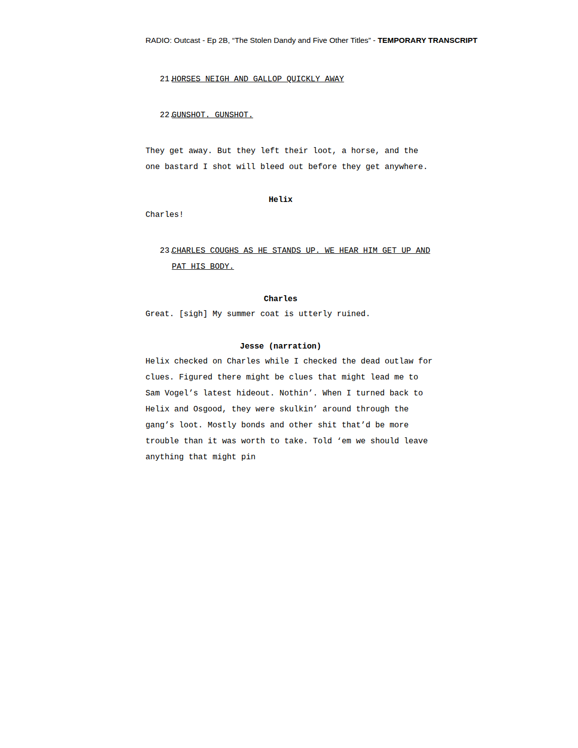RADIO: Outcast - Ep 2B, “The Stolen Dandy and Five Other Titles” - TEMPORARY TRANSCRIPT
21. HORSES NEIGH AND GALLOP QUICKLY AWAY
22. GUNSHOT. GUNSHOT.
They get away. But they left their loot, a horse, and the one bastard I shot will bleed out before they get anywhere.
Helix
Charles!
23. CHARLES COUGHS AS HE STANDS UP. WE HEAR HIM GET UP AND PAT HIS BODY.
Charles
Great. [sigh] My summer coat is utterly ruined.
Jesse (narration)
Helix checked on Charles while I checked the dead outlaw for clues. Figured there might be clues that might lead me to Sam Vogel’s latest hideout. Nothin’. When I turned back to Helix and Osgood, they were skulkin’ around through the gang’s loot. Mostly bonds and other shit that’d be more trouble than it was worth to take. Told ‘em we should leave anything that might pin